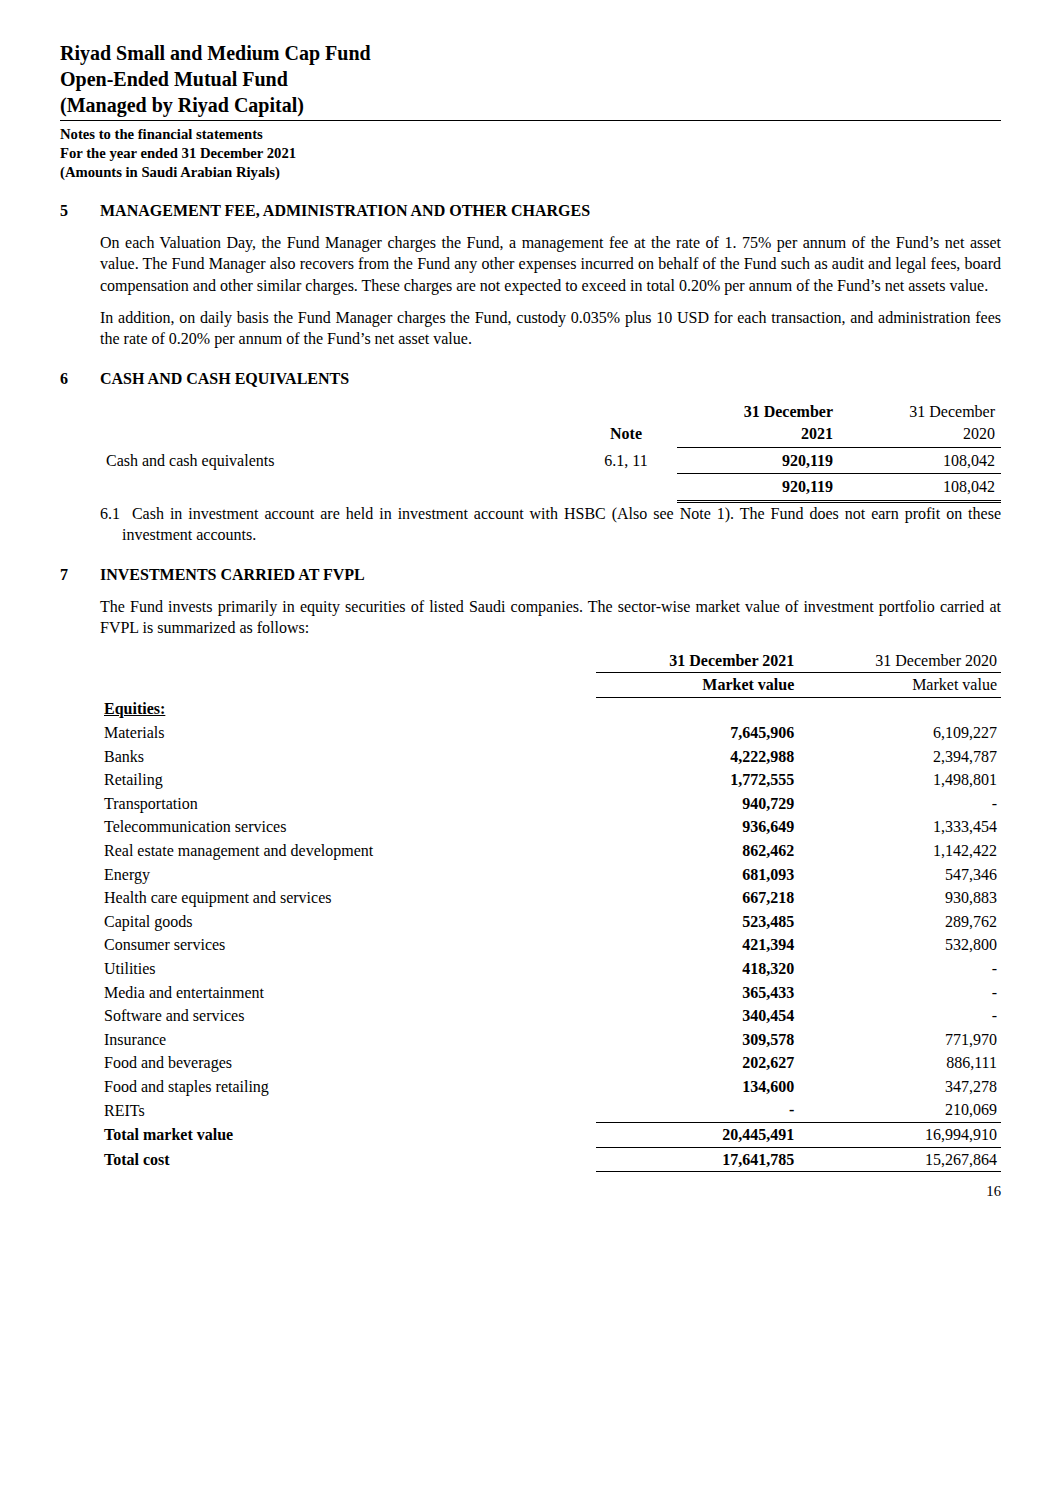Riyad Small and Medium Cap Fund
Open-Ended Mutual Fund
(Managed by Riyad Capital)
Notes to the financial statements
For the year ended 31 December 2021
(Amounts in Saudi Arabian Riyals)
5 MANAGEMENT FEE, ADMINISTRATION AND OTHER CHARGES
On each Valuation Day, the Fund Manager charges the Fund, a management fee at the rate of 1. 75% per annum of the Fund’s net asset value. The Fund Manager also recovers from the Fund any other expenses incurred on behalf of the Fund such as audit and legal fees, board compensation and other similar charges. These charges are not expected to exceed in total 0.20% per annum of the Fund’s net assets value.
In addition, on daily basis the Fund Manager charges the Fund, custody 0.035% plus 10 USD for each transaction, and administration fees the rate of 0.20% per annum of the Fund’s net asset value.
6 CASH AND CASH EQUIVALENTS
| | Note | 31 December 2021 | 31 December 2020 |
| Cash and cash equivalents | 6.1, 11 | 920,119 | 108,042 |
| | | 920,119 | 108,042 |
6.1 Cash in investment account are held in investment account with HSBC (Also see Note 1). The Fund does not earn profit on these investment accounts.
7 INVESTMENTS CARRIED AT FVPL
The Fund invests primarily in equity securities of listed Saudi companies. The sector-wise market value of investment portfolio carried at FVPL is summarized as follows:
| | 31 December 2021 | 31 December 2020 |
| | Market value | Market value |
| Equities: | | |
| Materials | 7,645,906 | 6,109,227 |
| Banks | 4,222,988 | 2,394,787 |
| Retailing | 1,772,555 | 1,498,801 |
| Transportation | 940,729 | - |
| Telecommunication services | 936,649 | 1,333,454 |
| Real estate management and development | 862,462 | 1,142,422 |
| Energy | 681,093 | 547,346 |
| Health care equipment and services | 667,218 | 930,883 |
| Capital goods | 523,485 | 289,762 |
| Consumer services | 421,394 | 532,800 |
| Utilities | 418,320 | - |
| Media and entertainment | 365,433 | - |
| Software and services | 340,454 | - |
| Insurance | 309,578 | 771,970 |
| Food and beverages | 202,627 | 886,111 |
| Food and staples retailing | 134,600 | 347,278 |
| REITs | - | 210,069 |
| Total market value | 20,445,491 | 16,994,910 |
| Total cost | 17,641,785 | 15,267,864 |
16